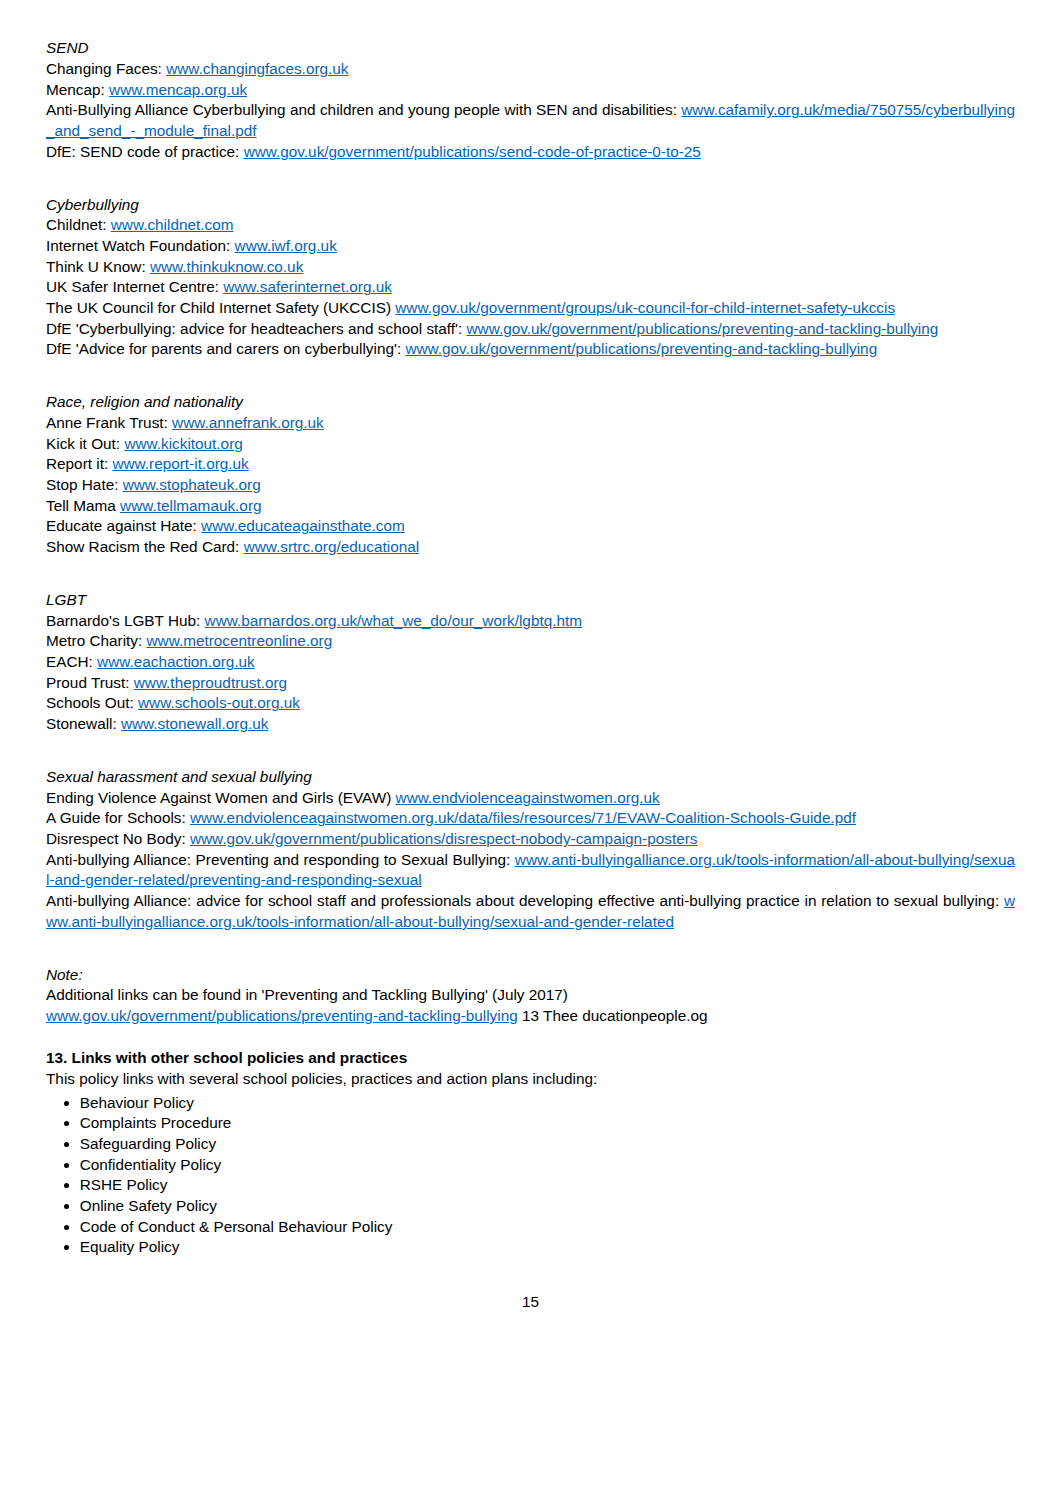SEND
Changing Faces: www.changingfaces.org.uk
Mencap: www.mencap.org.uk
Anti-Bullying Alliance Cyberbullying and children and young people with SEN and disabilities: www.cafamily.org.uk/media/750755/cyberbullying_and_send_-_module_final.pdf
DfE: SEND code of practice: www.gov.uk/government/publications/send-code-of-practice-0-to-25
Cyberbullying
Childnet: www.childnet.com
Internet Watch Foundation: www.iwf.org.uk
Think U Know: www.thinkuknow.co.uk
UK Safer Internet Centre: www.saferinternet.org.uk
The UK Council for Child Internet Safety (UKCCIS) www.gov.uk/government/groups/uk-council-for-child-internet-safety-ukccis
DfE 'Cyberbullying: advice for headteachers and school staff': www.gov.uk/government/publications/preventing-and-tackling-bullying
DfE 'Advice for parents and carers on cyberbullying': www.gov.uk/government/publications/preventing-and-tackling-bullying
Race, religion and nationality
Anne Frank Trust: www.annefrank.org.uk
Kick it Out: www.kickitout.org
Report it: www.report-it.org.uk
Stop Hate: www.stophateuk.org
Tell Mama www.tellmamauk.org
Educate against Hate: www.educateagainsthate.com
Show Racism the Red Card: www.srtrc.org/educational
LGBT
Barnardo's LGBT Hub: www.barnardos.org.uk/what_we_do/our_work/lgbtq.htm
Metro Charity: www.metrocentreonline.org
EACH: www.eachaction.org.uk
Proud Trust: www.theproudtrust.org
Schools Out: www.schools-out.org.uk
Stonewall: www.stonewall.org.uk
Sexual harassment and sexual bullying
Ending Violence Against Women and Girls (EVAW) www.endviolenceagainstwomen.org.uk
A Guide for Schools: www.endviolenceagainstwomen.org.uk/data/files/resources/71/EVAW-Coalition-Schools-Guide.pdf
Disrespect No Body: www.gov.uk/government/publications/disrespect-nobody-campaign-posters
Anti-bullying Alliance: Preventing and responding to Sexual Bullying: www.anti-bullyingalliance.org.uk/tools-information/all-about-bullying/sexual-and-gender-related/preventing-and-responding-sexual
Anti-bullying Alliance: advice for school staff and professionals about developing effective anti-bullying practice in relation to sexual bullying: www.anti-bullyingalliance.org.uk/tools-information/all-about-bullying/sexual-and-gender-related
Note:
Additional links can be found in 'Preventing and Tackling Bullying' (July 2017)
www.gov.uk/government/publications/preventing-and-tackling-bullying 13 Thee ducationpeople.og
13. Links with other school policies and practices
This policy links with several school policies, practices and action plans including:
Behaviour Policy
Complaints Procedure
Safeguarding Policy
Confidentiality Policy
RSHE Policy
Online Safety Policy
Code of Conduct & Personal Behaviour Policy
Equality Policy
15